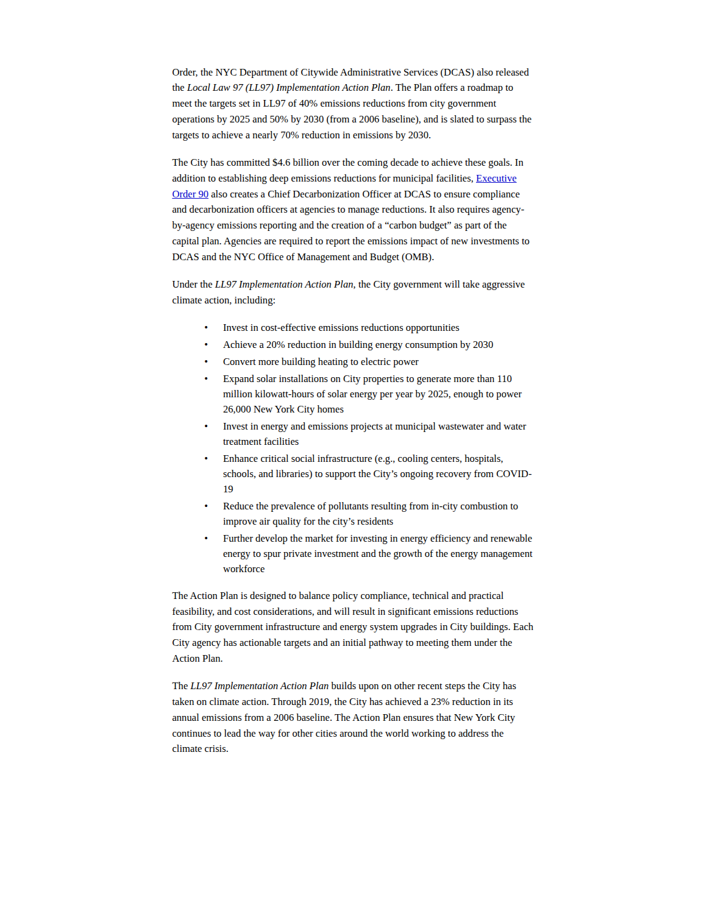Order, the NYC Department of Citywide Administrative Services (DCAS) also released the Local Law 97 (LL97) Implementation Action Plan. The Plan offers a roadmap to meet the targets set in LL97 of 40% emissions reductions from city government operations by 2025 and 50% by 2030 (from a 2006 baseline), and is slated to surpass the targets to achieve a nearly 70% reduction in emissions by 2030.
The City has committed $4.6 billion over the coming decade to achieve these goals. In addition to establishing deep emissions reductions for municipal facilities, Executive Order 90 also creates a Chief Decarbonization Officer at DCAS to ensure compliance and decarbonization officers at agencies to manage reductions. It also requires agency-by-agency emissions reporting and the creation of a “carbon budget” as part of the capital plan. Agencies are required to report the emissions impact of new investments to DCAS and the NYC Office of Management and Budget (OMB).
Under the LL97 Implementation Action Plan, the City government will take aggressive climate action, including:
Invest in cost-effective emissions reductions opportunities
Achieve a 20% reduction in building energy consumption by 2030
Convert more building heating to electric power
Expand solar installations on City properties to generate more than 110 million kilowatt-hours of solar energy per year by 2025, enough to power 26,000 New York City homes
Invest in energy and emissions projects at municipal wastewater and water treatment facilities
Enhance critical social infrastructure (e.g., cooling centers, hospitals, schools, and libraries) to support the City’s ongoing recovery from COVID-19
Reduce the prevalence of pollutants resulting from in-city combustion to improve air quality for the city’s residents
Further develop the market for investing in energy efficiency and renewable energy to spur private investment and the growth of the energy management workforce
The Action Plan is designed to balance policy compliance, technical and practical feasibility, and cost considerations, and will result in significant emissions reductions from City government infrastructure and energy system upgrades in City buildings. Each City agency has actionable targets and an initial pathway to meeting them under the Action Plan.
The LL97 Implementation Action Plan builds upon on other recent steps the City has taken on climate action. Through 2019, the City has achieved a 23% reduction in its annual emissions from a 2006 baseline. The Action Plan ensures that New York City continues to lead the way for other cities around the world working to address the climate crisis.